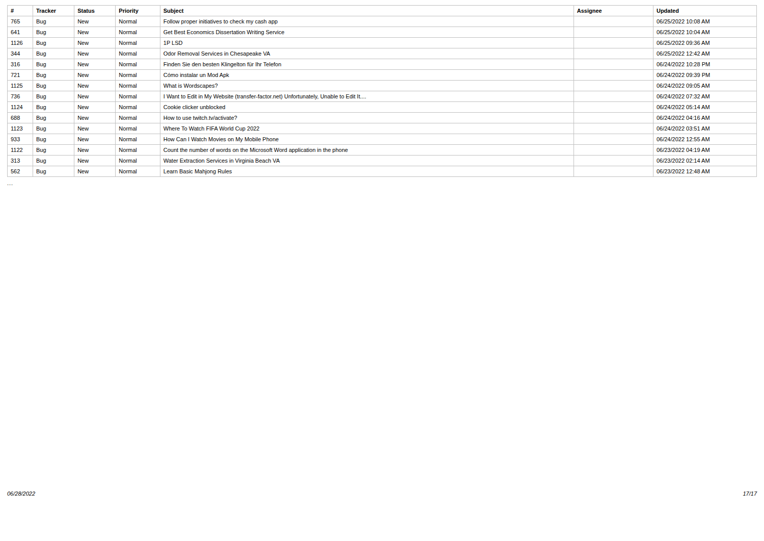| # | Tracker | Status | Priority | Subject | Assignee | Updated |
| --- | --- | --- | --- | --- | --- | --- |
| 765 | Bug | New | Normal | Follow proper initiatives to check my cash app | | 06/25/2022 10:08 AM |
| 641 | Bug | New | Normal | Get Best Economics Dissertation Writing Service | | 06/25/2022 10:04 AM |
| 1126 | Bug | New | Normal | 1P LSD | | 06/25/2022 09:36 AM |
| 344 | Bug | New | Normal | Odor Removal Services in Chesapeake VA | | 06/25/2022 12:42 AM |
| 316 | Bug | New | Normal | Finden Sie den besten Klingelton für Ihr Telefon | | 06/24/2022 10:28 PM |
| 721 | Bug | New | Normal | Cómo instalar un Mod Apk | | 06/24/2022 09:39 PM |
| 1125 | Bug | New | Normal | What is Wordscapes? | | 06/24/2022 09:05 AM |
| 736 | Bug | New | Normal | I Want to Edit in My Website (transfer-factor.net) Unfortunately, Unable to Edit It.... | | 06/24/2022 07:32 AM |
| 1124 | Bug | New | Normal | Cookie clicker unblocked | | 06/24/2022 05:14 AM |
| 688 | Bug | New | Normal | How to use twitch.tv/activate? | | 06/24/2022 04:16 AM |
| 1123 | Bug | New | Normal | Where To Watch FIFA World Cup 2022 | | 06/24/2022 03:51 AM |
| 933 | Bug | New | Normal | How Can I Watch Movies on My Mobile Phone | | 06/24/2022 12:55 AM |
| 1122 | Bug | New | Normal | Count the number of words on the Microsoft Word application in the phone | | 06/23/2022 04:19 AM |
| 313 | Bug | New | Normal | Water Extraction Services in Virginia Beach VA | | 06/23/2022 02:14 AM |
| 562 | Bug | New | Normal | Learn Basic Mahjong Rules | | 06/23/2022 12:48 AM |
...
06/28/2022 17/17